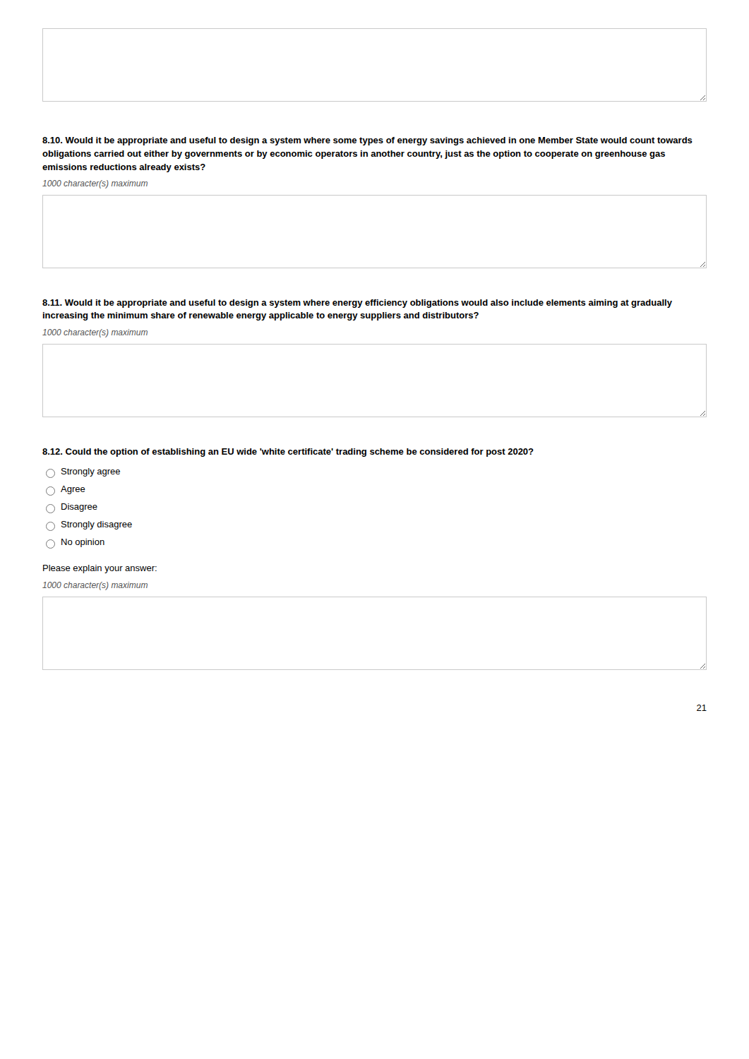8.10. Would it be appropriate and useful to design a system where some types of energy savings achieved in one Member State would count towards obligations carried out either by governments or by economic operators in another country, just as the option to cooperate on greenhouse gas emissions reductions already exists?
1000 character(s) maximum
8.11. Would it be appropriate and useful to design a system where energy efficiency obligations would also include elements aiming at gradually increasing the minimum share of renewable energy applicable to energy suppliers and distributors?
1000 character(s) maximum
8.12. Could the option of establishing an EU wide 'white certificate' trading scheme be considered for post 2020?
Strongly agree
Agree
Disagree
Strongly disagree
No opinion
Please explain your answer:
1000 character(s) maximum
21